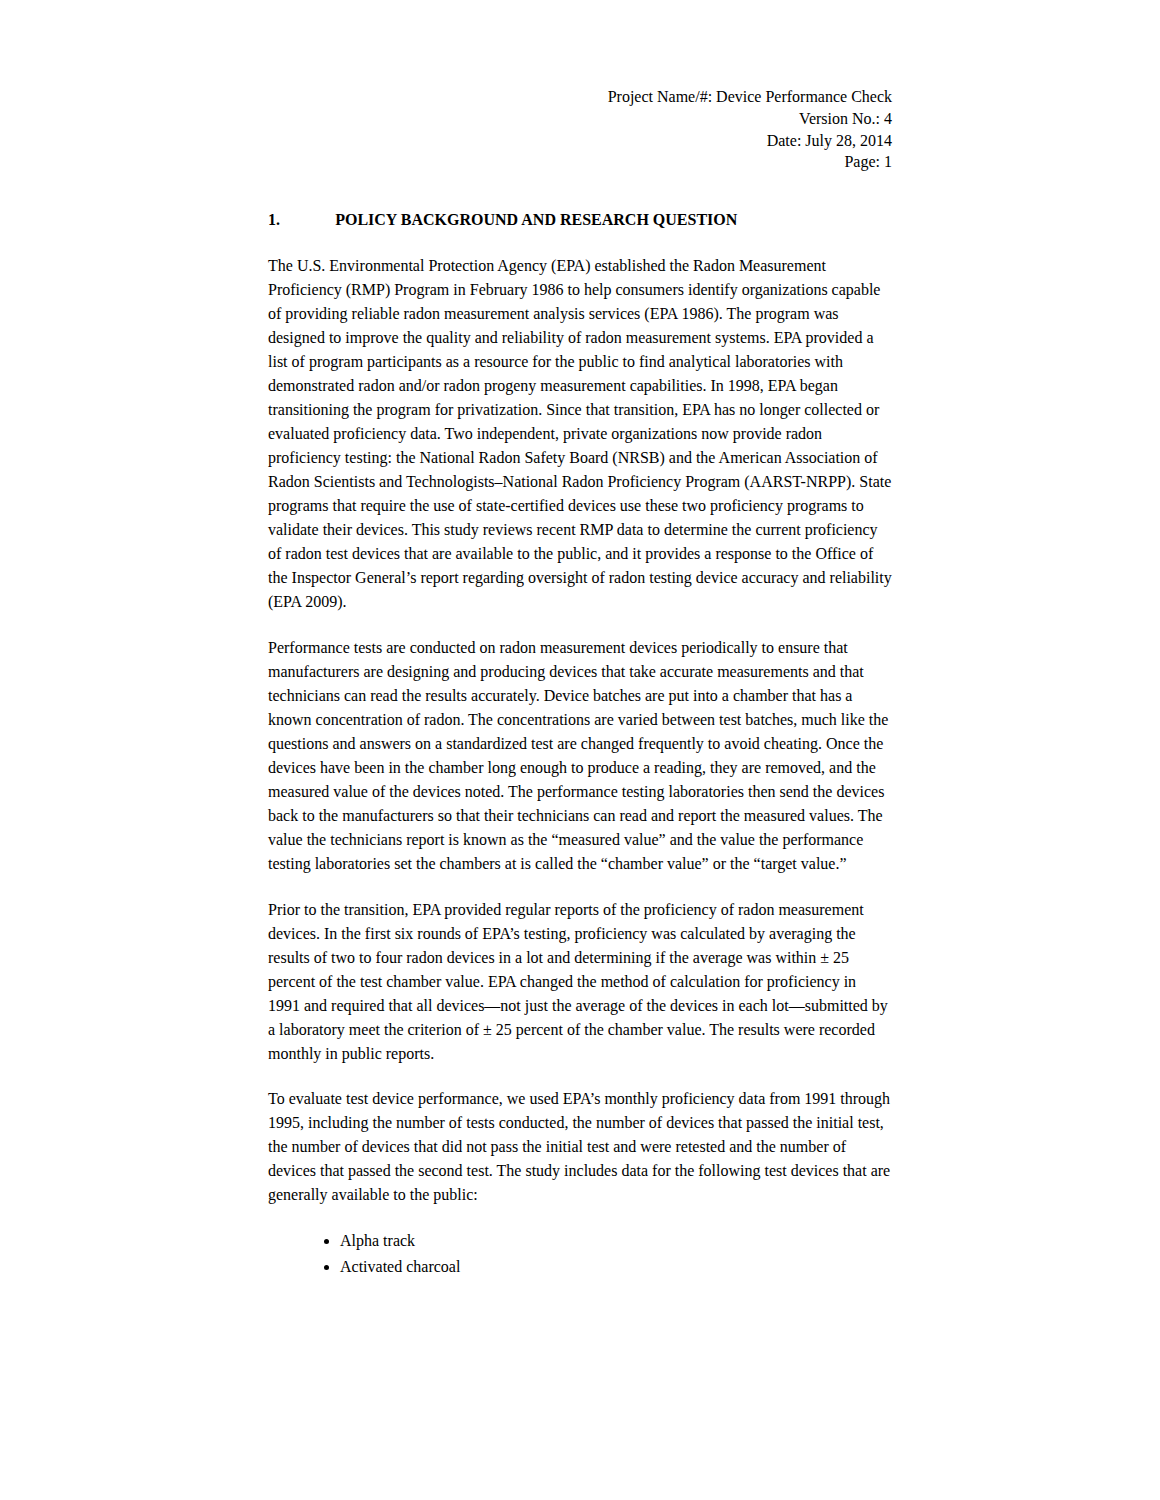Project Name/#: Device Performance Check
Version No.: 4
Date: July 28, 2014
Page: 1
1. Policy Background and Research Question
The U.S. Environmental Protection Agency (EPA) established the Radon Measurement Proficiency (RMP) Program in February 1986 to help consumers identify organizations capable of providing reliable radon measurement analysis services (EPA 1986). The program was designed to improve the quality and reliability of radon measurement systems. EPA provided a list of program participants as a resource for the public to find analytical laboratories with demonstrated radon and/or radon progeny measurement capabilities. In 1998, EPA began transitioning the program for privatization. Since that transition, EPA has no longer collected or evaluated proficiency data. Two independent, private organizations now provide radon proficiency testing: the National Radon Safety Board (NRSB) and the American Association of Radon Scientists and Technologists–National Radon Proficiency Program (AARST-NRPP). State programs that require the use of state-certified devices use these two proficiency programs to validate their devices. This study reviews recent RMP data to determine the current proficiency of radon test devices that are available to the public, and it provides a response to the Office of the Inspector General’s report regarding oversight of radon testing device accuracy and reliability (EPA 2009).
Performance tests are conducted on radon measurement devices periodically to ensure that manufacturers are designing and producing devices that take accurate measurements and that technicians can read the results accurately. Device batches are put into a chamber that has a known concentration of radon. The concentrations are varied between test batches, much like the questions and answers on a standardized test are changed frequently to avoid cheating. Once the devices have been in the chamber long enough to produce a reading, they are removed, and the measured value of the devices noted. The performance testing laboratories then send the devices back to the manufacturers so that their technicians can read and report the measured values. The value the technicians report is known as the “measured value” and the value the performance testing laboratories set the chambers at is called the “chamber value” or the “target value.”
Prior to the transition, EPA provided regular reports of the proficiency of radon measurement devices. In the first six rounds of EPA’s testing, proficiency was calculated by averaging the results of two to four radon devices in a lot and determining if the average was within ± 25 percent of the test chamber value. EPA changed the method of calculation for proficiency in 1991 and required that all devices—not just the average of the devices in each lot—submitted by a laboratory meet the criterion of ± 25 percent of the chamber value. The results were recorded monthly in public reports.
To evaluate test device performance, we used EPA’s monthly proficiency data from 1991 through 1995, including the number of tests conducted, the number of devices that passed the initial test, the number of devices that did not pass the initial test and were retested and the number of devices that passed the second test. The study includes data for the following test devices that are generally available to the public:
Alpha track
Activated charcoal